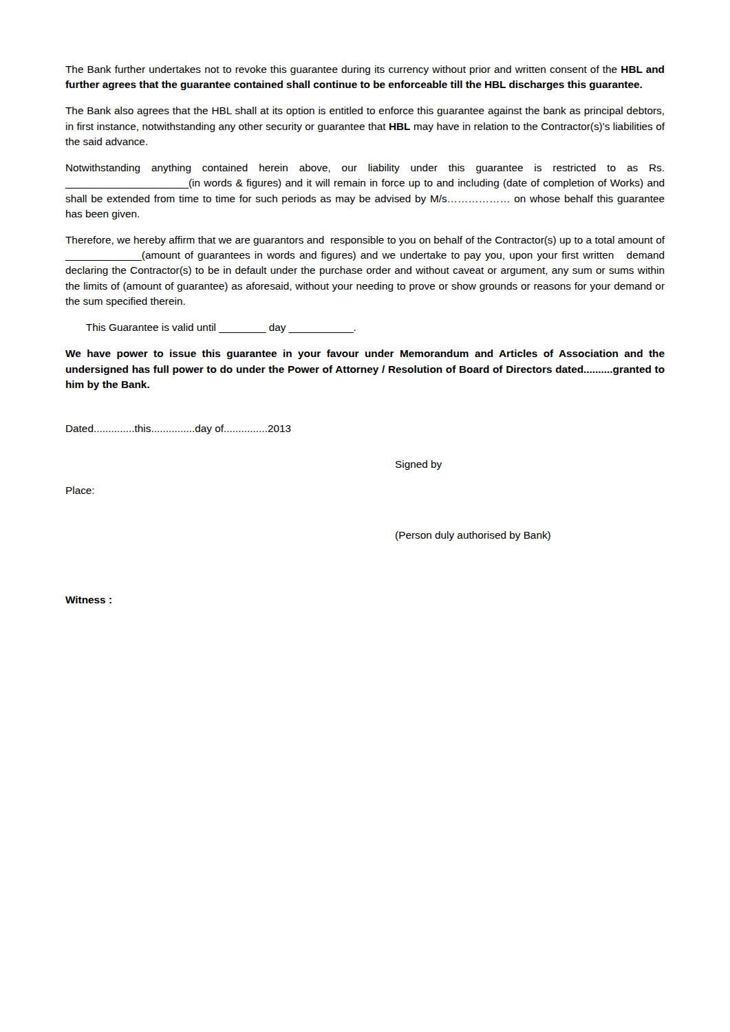The Bank further undertakes not to revoke this guarantee during its currency without prior and written consent of the HBL and further agrees that the guarantee contained shall continue to be enforceable till the HBL discharges this guarantee.
The Bank also agrees that the HBL shall at its option is entitled to enforce this guarantee against the bank as principal debtors, in first instance, notwithstanding any other security or guarantee that HBL may have in relation to the Contractor(s)'s liabilities of the said advance.
Notwithstanding anything contained herein above, our liability under this guarantee is restricted to as Rs. _____________________(in words & figures) and it will remain in force up to and including (date of completion of Works) and shall be extended from time to time for such periods as may be advised by M/s……………… on whose behalf this guarantee has been given.
Therefore, we hereby affirm that we are guarantors and responsible to you on behalf of the Contractor(s) up to a total amount of _____________(amount of guarantees in words and figures) and we undertake to pay you, upon your first written demand declaring the Contractor(s) to be in default under the purchase order and without caveat or argument, any sum or sums within the limits of (amount of guarantee) as aforesaid, without your needing to prove or show grounds or reasons for your demand or the sum specified therein.
This Guarantee is valid until ________ day ___________.
We have power to issue this guarantee in your favour under Memorandum and Articles of Association and the undersigned has full power to do under the Power of Attorney / Resolution of Board of Directors dated..........granted to him by the Bank.
Dated..............this...............day of...............2013
Signed by
Place:
(Person duly authorised by Bank)
Witness :